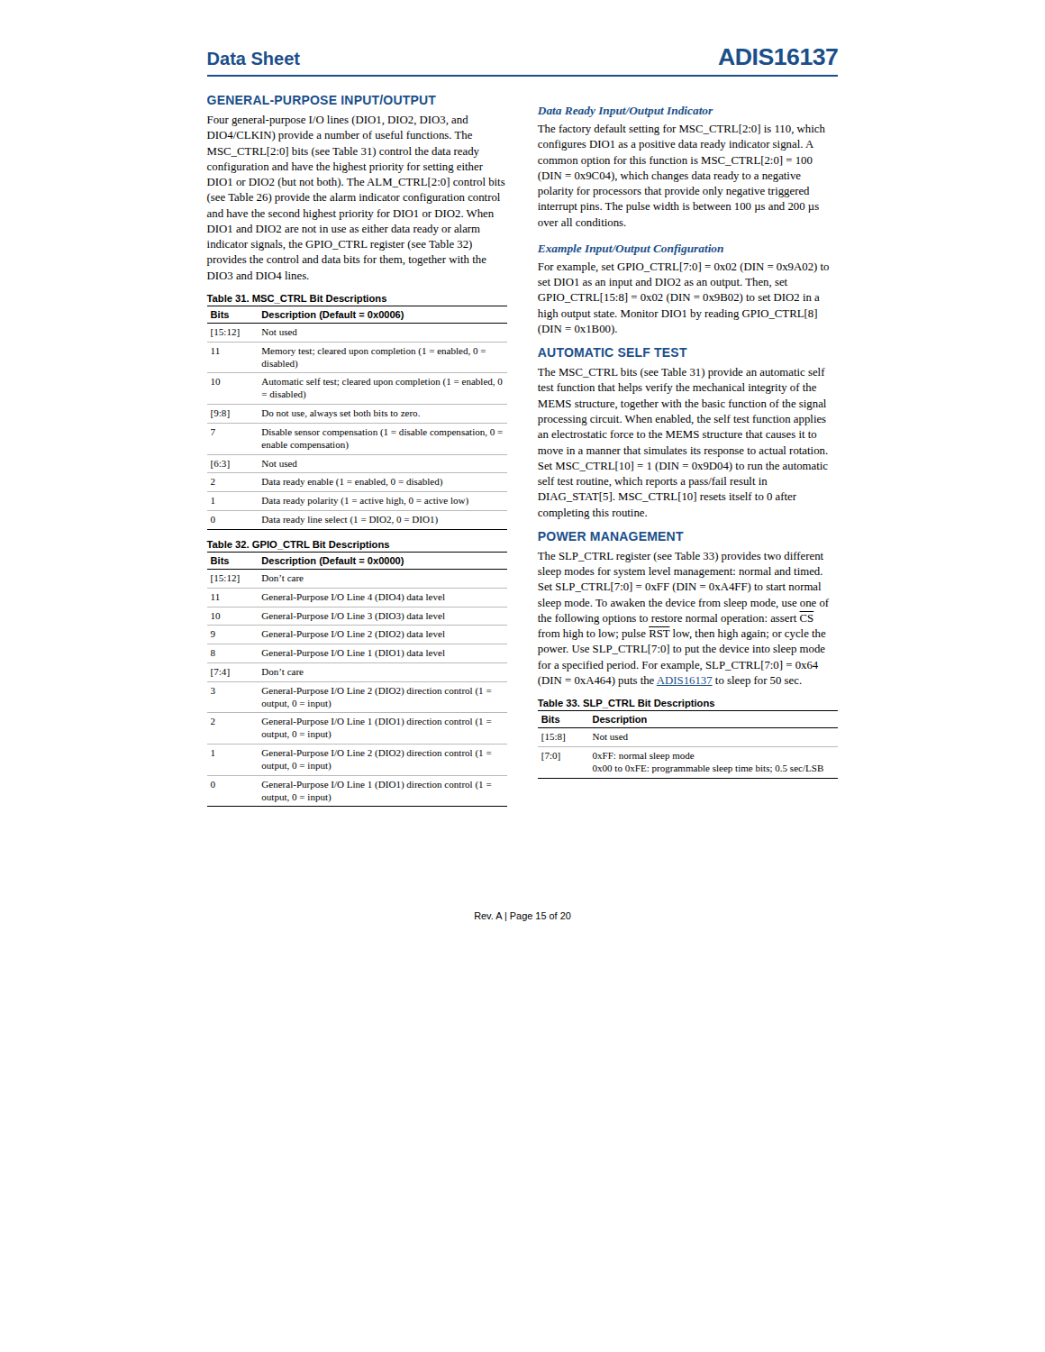Data Sheet
ADIS16137
General-Purpose Input/Output
Four general-purpose I/O lines (DIO1, DIO2, DIO3, and DIO4/CLKIN) provide a number of useful functions. The MSC_CTRL[2:0] bits (see Table 31) control the data ready configuration and have the highest priority for setting either DIO1 or DIO2 (but not both). The ALM_CTRL[2:0] control bits (see Table 26) provide the alarm indicator configuration control and have the second highest priority for DIO1 or DIO2. When DIO1 and DIO2 are not in use as either data ready or alarm indicator signals, the GPIO_CTRL register (see Table 32) provides the control and data bits for them, together with the DIO3 and DIO4 lines.
Table 31. MSC_CTRL Bit Descriptions
| Bits | Description (Default = 0x0006) |
| --- | --- |
| [15:12] | Not used |
| 11 | Memory test; cleared upon completion (1 = enabled, 0 = disabled) |
| 10 | Automatic self test; cleared upon completion (1 = enabled, 0 = disabled) |
| [9:8] | Do not use, always set both bits to zero. |
| 7 | Disable sensor compensation (1 = disable compensation, 0 = enable compensation) |
| [6:3] | Not used |
| 2 | Data ready enable (1 = enabled, 0 = disabled) |
| 1 | Data ready polarity (1 = active high, 0 = active low) |
| 0 | Data ready line select (1 = DIO2, 0 = DIO1) |
Table 32. GPIO_CTRL Bit Descriptions
| Bits | Description (Default = 0x0000) |
| --- | --- |
| [15:12] | Don’t care |
| 11 | General-Purpose I/O Line 4 (DIO4) data level |
| 10 | General-Purpose I/O Line 3 (DIO3) data level |
| 9 | General-Purpose I/O Line 2 (DIO2) data level |
| 8 | General-Purpose I/O Line 1 (DIO1) data level |
| [7:4] | Don’t care |
| 3 | General-Purpose I/O Line 2 (DIO2) direction control (1 = output, 0 = input) |
| 2 | General-Purpose I/O Line 1 (DIO1) direction control (1 = output, 0 = input) |
| 1 | General-Purpose I/O Line 2 (DIO2) direction control (1 = output, 0 = input) |
| 0 | General-Purpose I/O Line 1 (DIO1) direction control (1 = output, 0 = input) |
Data Ready Input/Output Indicator
The factory default setting for MSC_CTRL[2:0] is 110, which configures DIO1 as a positive data ready indicator signal. A common option for this function is MSC_CTRL[2:0] = 100 (DIN = 0x9C04), which changes data ready to a negative polarity for processors that provide only negative triggered interrupt pins. The pulse width is between 100 µs and 200 µs over all conditions.
Example Input/Output Configuration
For example, set GPIO_CTRL[7:0] = 0x02 (DIN = 0x9A02) to set DIO1 as an input and DIO2 as an output. Then, set GPIO_CTRL[15:8] = 0x02 (DIN = 0x9B02) to set DIO2 in a high output state. Monitor DIO1 by reading GPIO_CTRL[8] (DIN = 0x1B00).
Automatic Self Test
The MSC_CTRL bits (see Table 31) provide an automatic self test function that helps verify the mechanical integrity of the MEMS structure, together with the basic function of the signal processing circuit. When enabled, the self test function applies an electrostatic force to the MEMS structure that causes it to move in a manner that simulates its response to actual rotation. Set MSC_CTRL[10] = 1 (DIN = 0x9D04) to run the automatic self test routine, which reports a pass/fail result in DIAG_STAT[5]. MSC_CTRL[10] resets itself to 0 after completing this routine.
Power Management
The SLP_CTRL register (see Table 33) provides two different sleep modes for system level management: normal and timed. Set SLP_CTRL[7:0] = 0xFF (DIN = 0xA4FF) to start normal sleep mode. To awaken the device from sleep mode, use one of the following options to restore normal operation: assert CS from high to low; pulse RST low, then high again; or cycle the power. Use SLP_CTRL[7:0] to put the device into sleep mode for a specified period. For example, SLP_CTRL[7:0] = 0x64 (DIN = 0xA464) puts the ADIS16137 to sleep for 50 sec.
Table 33. SLP_CTRL Bit Descriptions
| Bits | Description |
| --- | --- |
| [15:8] | Not used |
| [7:0] | 0xFF: normal sleep mode 0x00 to 0xFE: programmable sleep time bits; 0.5 sec/LSB |
Rev. A | Page 15 of 20